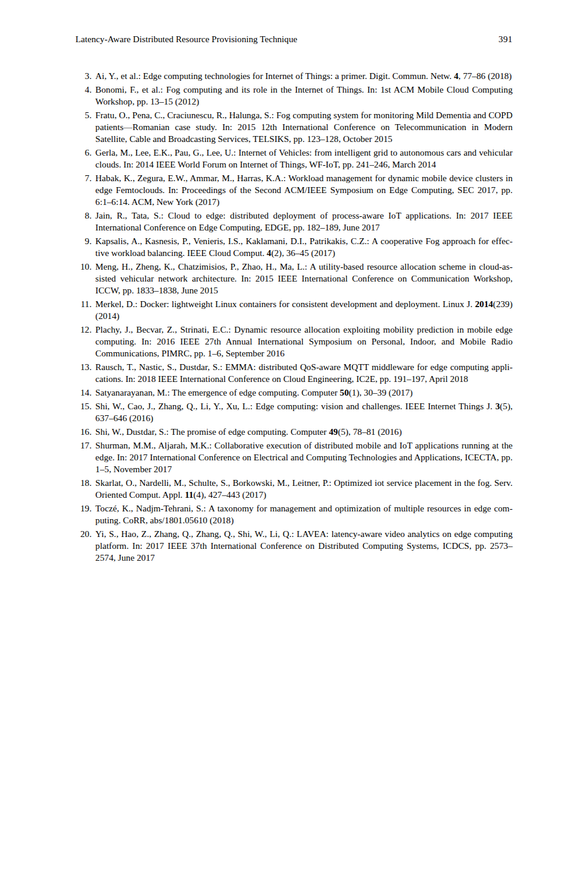Latency-Aware Distributed Resource Provisioning Technique 391
Ai, Y., et al.: Edge computing technologies for Internet of Things: a primer. Digit. Commun. Netw. 4, 77–86 (2018)
Bonomi, F., et al.: Fog computing and its role in the Internet of Things. In: 1st ACM Mobile Cloud Computing Workshop, pp. 13–15 (2012)
Fratu, O., Pena, C., Craciunescu, R., Halunga, S.: Fog computing system for monitoring Mild Dementia and COPD patients—Romanian case study. In: 2015 12th International Conference on Telecommunication in Modern Satellite, Cable and Broadcasting Services, TELSIKS, pp. 123–128, October 2015
Gerla, M., Lee, E.K., Pau, G., Lee, U.: Internet of Vehicles: from intelligent grid to autonomous cars and vehicular clouds. In: 2014 IEEE World Forum on Internet of Things, WF-IoT, pp. 241–246, March 2014
Habak, K., Zegura, E.W., Ammar, M., Harras, K.A.: Workload management for dynamic mobile device clusters in edge Femtoclouds. In: Proceedings of the Second ACM/IEEE Symposium on Edge Computing, SEC 2017, pp. 6:1–6:14. ACM, New York (2017)
Jain, R., Tata, S.: Cloud to edge: distributed deployment of process-aware IoT applications. In: 2017 IEEE International Conference on Edge Computing, EDGE, pp. 182–189, June 2017
Kapsalis, A., Kasnesis, P., Venieris, I.S., Kaklamani, D.I., Patrikakis, C.Z.: A cooperative Fog approach for effective workload balancing. IEEE Cloud Comput. 4(2), 36–45 (2017)
Meng, H., Zheng, K., Chatzimisios, P., Zhao, H., Ma, L.: A utility-based resource allocation scheme in cloud-assisted vehicular network architecture. In: 2015 IEEE International Conference on Communication Workshop, ICCW, pp. 1833–1838, June 2015
Merkel, D.: Docker: lightweight Linux containers for consistent development and deployment. Linux J. 2014(239) (2014)
Plachy, J., Becvar, Z., Strinati, E.C.: Dynamic resource allocation exploiting mobility prediction in mobile edge computing. In: 2016 IEEE 27th Annual International Symposium on Personal, Indoor, and Mobile Radio Communications, PIMRC, pp. 1–6, September 2016
Rausch, T., Nastic, S., Dustdar, S.: EMMA: distributed QoS-aware MQTT middleware for edge computing applications. In: 2018 IEEE International Conference on Cloud Engineering, IC2E, pp. 191–197, April 2018
Satyanarayanan, M.: The emergence of edge computing. Computer 50(1), 30–39 (2017)
Shi, W., Cao, J., Zhang, Q., Li, Y., Xu, L.: Edge computing: vision and challenges. IEEE Internet Things J. 3(5), 637–646 (2016)
Shi, W., Dustdar, S.: The promise of edge computing. Computer 49(5), 78–81 (2016)
Shurman, M.M., Aljarah, M.K.: Collaborative execution of distributed mobile and IoT applications running at the edge. In: 2017 International Conference on Electrical and Computing Technologies and Applications, ICECTA, pp. 1–5, November 2017
Skarlat, O., Nardelli, M., Schulte, S., Borkowski, M., Leitner, P.: Optimized iot service placement in the fog. Serv. Oriented Comput. Appl. 11(4), 427–443 (2017)
Toczé, K., Nadjm-Tehrani, S.: A taxonomy for management and optimization of multiple resources in edge computing. CoRR, abs/1801.05610 (2018)
Yi, S., Hao, Z., Zhang, Q., Zhang, Q., Shi, W., Li, Q.: LAVEA: latency-aware video analytics on edge computing platform. In: 2017 IEEE 37th International Conference on Distributed Computing Systems, ICDCS, pp. 2573–2574, June 2017